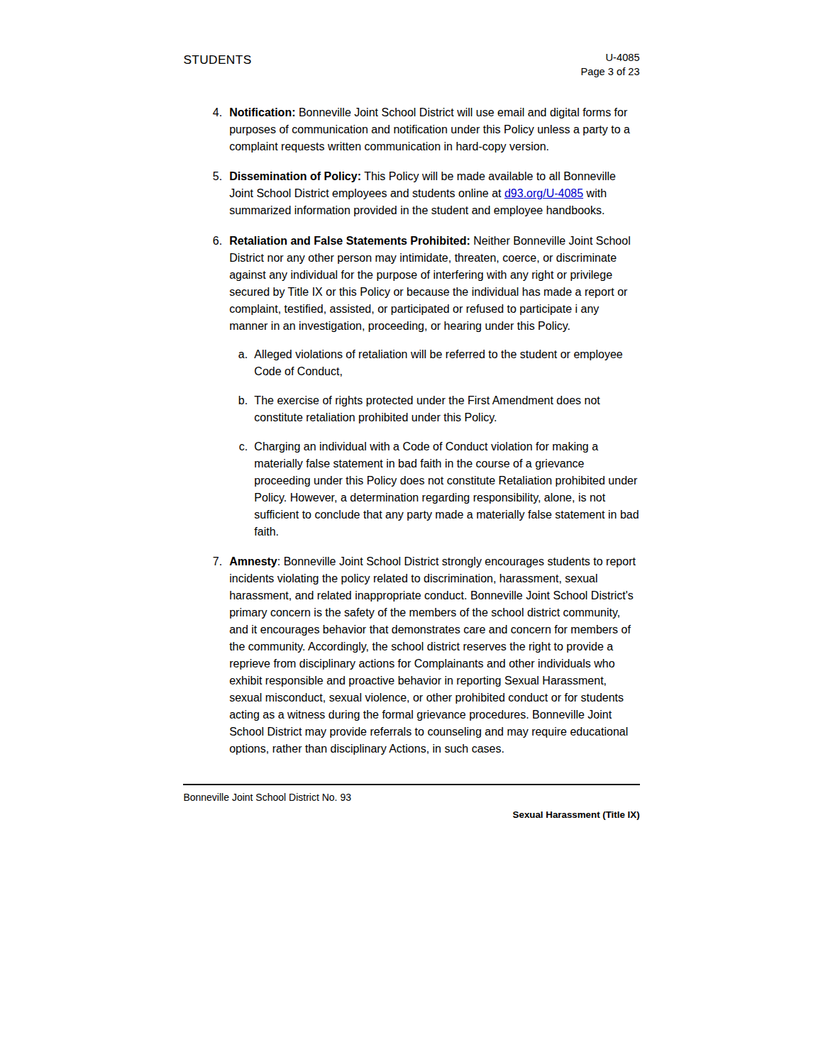STUDENTS
U-4085
Page 3 of 23
Notification: Bonneville Joint School District will use email and digital forms for purposes of communication and notification under this Policy unless a party to a complaint requests written communication in hard-copy version.
Dissemination of Policy: This Policy will be made available to all Bonneville Joint School District employees and students online at d93.org/U-4085 with summarized information provided in the student and employee handbooks.
Retaliation and False Statements Prohibited: Neither Bonneville Joint School District nor any other person may intimidate, threaten, coerce, or discriminate against any individual for the purpose of interfering with any right or privilege secured by Title IX or this Policy or because the individual has made a report or complaint, testified, assisted, or participated or refused to participate i any manner in an investigation, proceeding, or hearing under this Policy.
Alleged violations of retaliation will be referred to the student or employee Code of Conduct,
The exercise of rights protected under the First Amendment does not constitute retaliation prohibited under this Policy.
Charging an individual with a Code of Conduct violation for making a materially false statement in bad faith in the course of a grievance proceeding under this Policy does not constitute Retaliation prohibited under Policy. However, a determination regarding responsibility, alone, is not sufficient to conclude that any party made a materially false statement in bad faith.
Amnesty: Bonneville Joint School District strongly encourages students to report incidents violating the policy related to discrimination, harassment, sexual harassment, and related inappropriate conduct. Bonneville Joint School District's primary concern is the safety of the members of the school district community, and it encourages behavior that demonstrates care and concern for members of the community. Accordingly, the school district reserves the right to provide a reprieve from disciplinary actions for Complainants and other individuals who exhibit responsible and proactive behavior in reporting Sexual Harassment, sexual misconduct, sexual violence, or other prohibited conduct or for students acting as a witness during the formal grievance procedures. Bonneville Joint School District may provide referrals to counseling and may require educational options, rather than disciplinary Actions, in such cases.
Bonneville Joint School District No. 93 Sexual Harassment (Title IX)